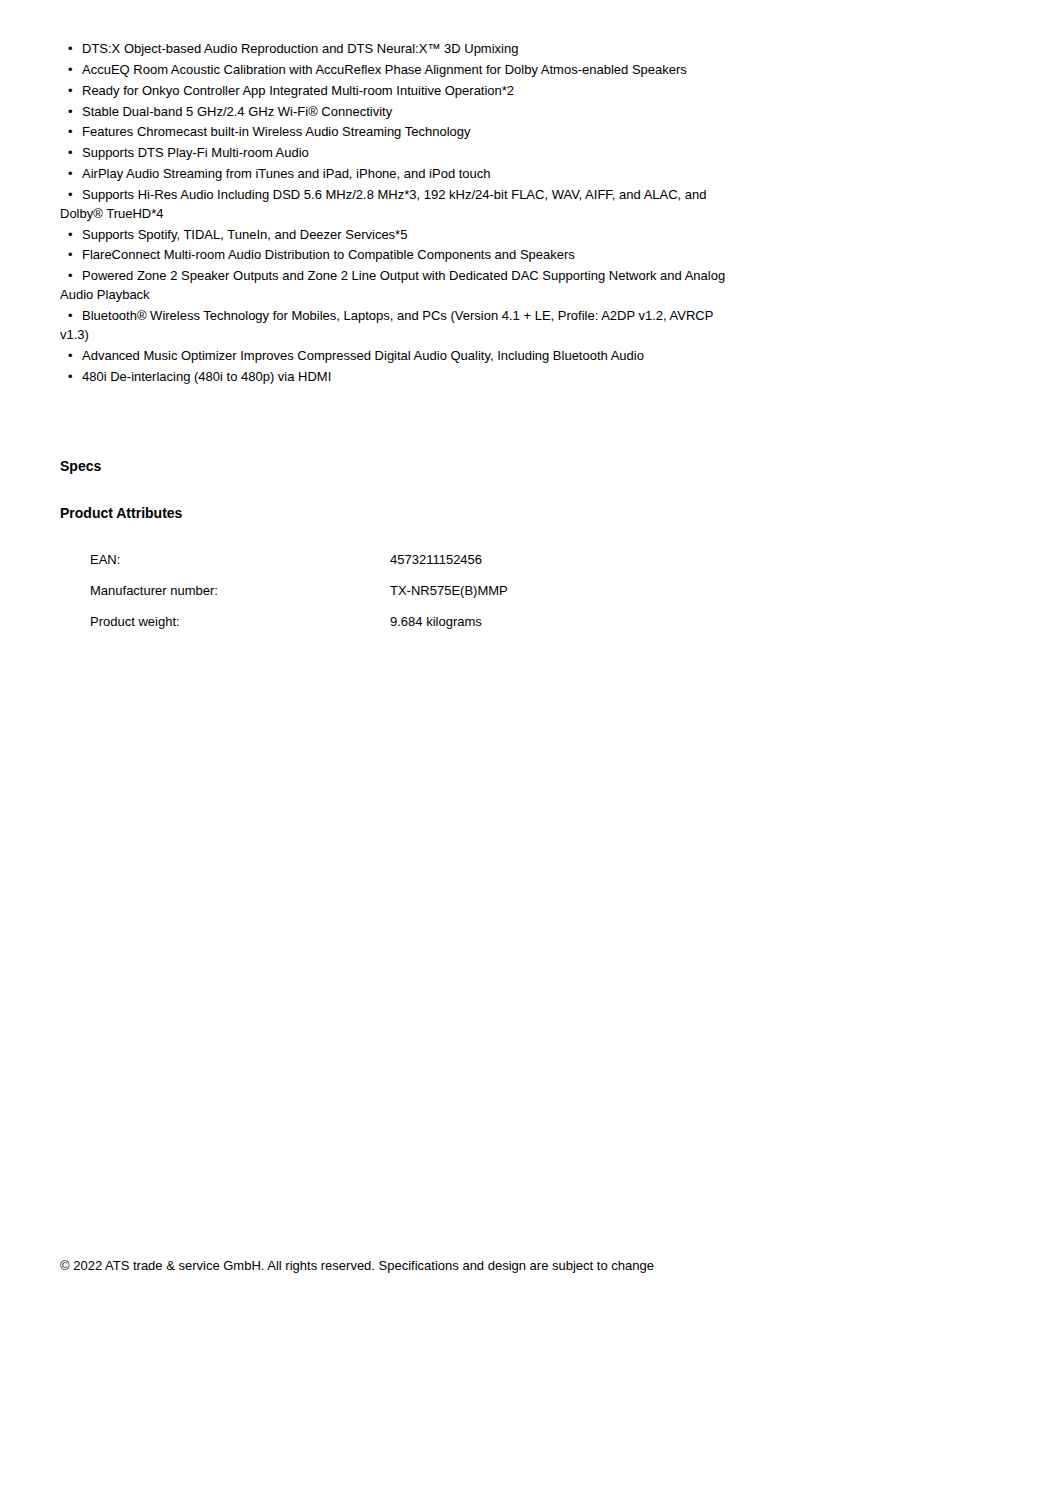DTS:X Object-based Audio Reproduction and DTS Neural:X™ 3D Upmixing
AccuEQ Room Acoustic Calibration with AccuReflex Phase Alignment for Dolby Atmos-enabled Speakers
Ready for Onkyo Controller App Integrated Multi-room Intuitive Operation*2
Stable Dual-band 5 GHz/2.4 GHz Wi-Fi® Connectivity
Features Chromecast built-in Wireless Audio Streaming Technology
Supports DTS Play-Fi Multi-room Audio
AirPlay Audio Streaming from iTunes and iPad, iPhone, and iPod touch
Supports Hi-Res Audio Including DSD 5.6 MHz/2.8 MHz*3, 192 kHz/24-bit FLAC, WAV, AIFF, and ALAC, and Dolby® TrueHD*4
Supports Spotify, TIDAL, TuneIn, and Deezer Services*5
FlareConnect Multi-room Audio Distribution to Compatible Components and Speakers
Powered Zone 2 Speaker Outputs and Zone 2 Line Output with Dedicated DAC Supporting Network and Analog Audio Playback
Bluetooth® Wireless Technology for Mobiles, Laptops, and PCs (Version 4.1 + LE, Profile: A2DP v1.2, AVRCP v1.3)
Advanced Music Optimizer Improves Compressed Digital Audio Quality, Including Bluetooth Audio
480i De-interlacing (480i to 480p) via HDMI
Specs
Product Attributes
| EAN: | 4573211152456 |
| Manufacturer number: | TX-NR575E(B)MMP |
| Product weight: | 9.684 kilograms |
© 2022 ATS trade & service GmbH. All rights reserved. Specifications and design are subject to change